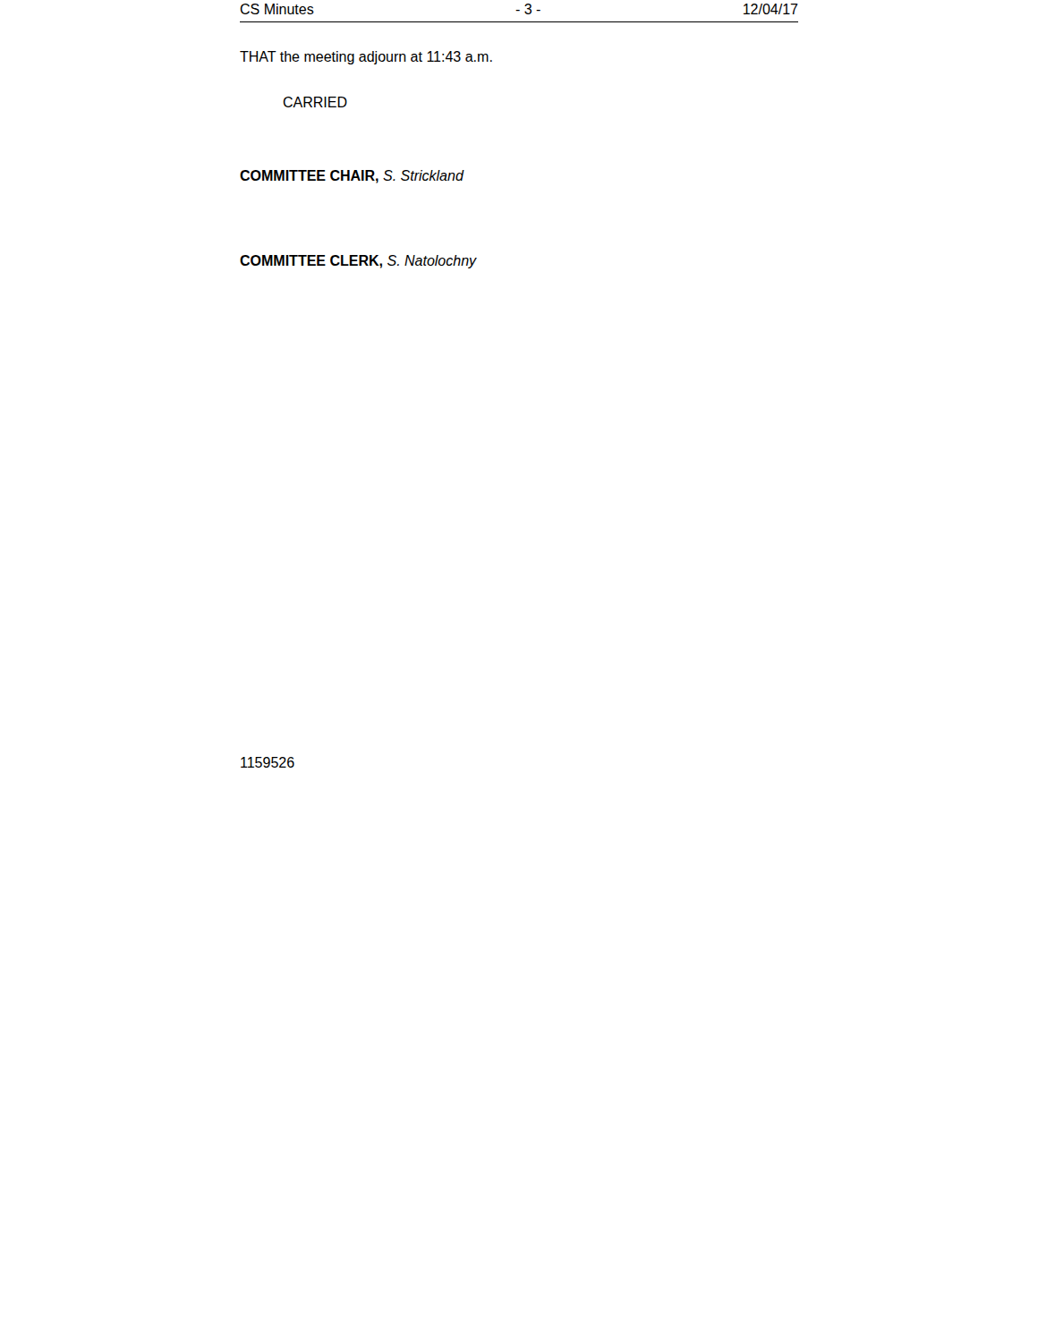CS Minutes - 3 - 12/04/17
THAT the meeting adjourn at 11:43 a.m.
CARRIED
COMMITTEE CHAIR, S. Strickland
COMMITTEE CLERK, S. Natolochny
1159526